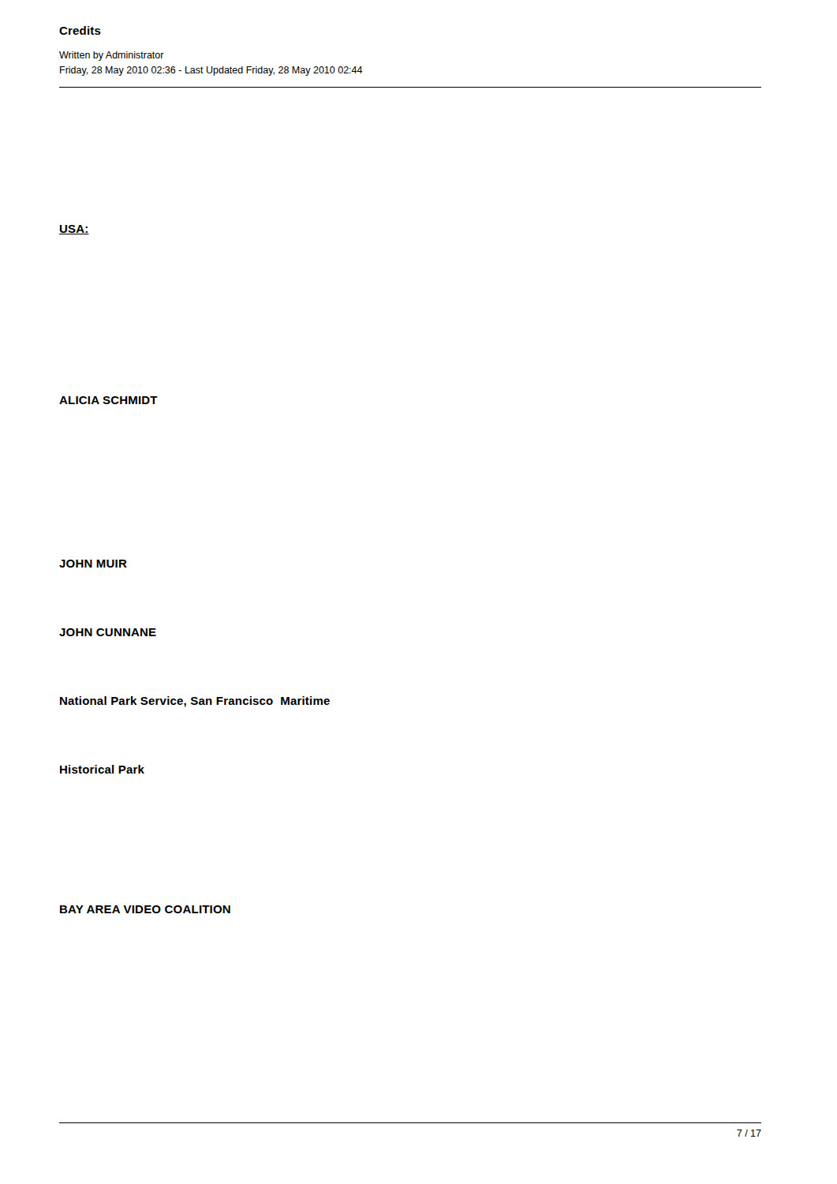Credits
Written by Administrator
Friday, 28 May 2010 02:36 - Last Updated Friday, 28 May 2010 02:44
USA:
ALICIA SCHMIDT
JOHN MUIR
JOHN CUNNANE
National Park Service, San Francisco Maritime
Historical Park
BAY AREA VIDEO COALITION
7 / 17